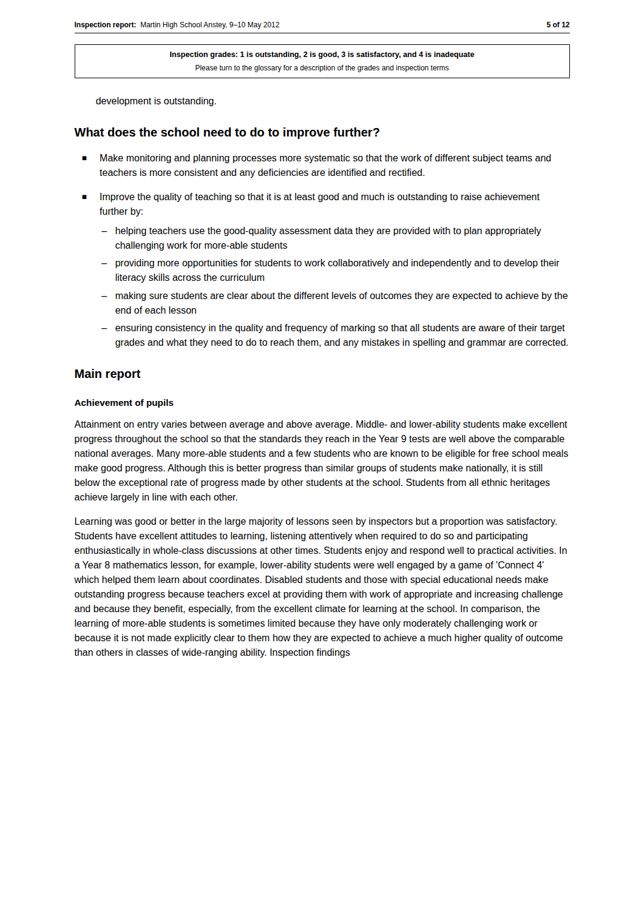Inspection report: Martin High School Anstey, 9–10 May 2012
5 of 12
Inspection grades: 1 is outstanding, 2 is good, 3 is satisfactory, and 4 is inadequate
Please turn to the glossary for a description of the grades and inspection terms
development is outstanding.
What does the school need to do to improve further?
Make monitoring and planning processes more systematic so that the work of different subject teams and teachers is more consistent and any deficiencies are identified and rectified.
Improve the quality of teaching so that it is at least good and much is outstanding to raise achievement further by:
helping teachers use the good-quality assessment data they are provided with to plan appropriately challenging work for more-able students
providing more opportunities for students to work collaboratively and independently and to develop their literacy skills across the curriculum
making sure students are clear about the different levels of outcomes they are expected to achieve by the end of each lesson
ensuring consistency in the quality and frequency of marking so that all students are aware of their target grades and what they need to do to reach them, and any mistakes in spelling and grammar are corrected.
Main report
Achievement of pupils
Attainment on entry varies between average and above average. Middle- and lower-ability students make excellent progress throughout the school so that the standards they reach in the Year 9 tests are well above the comparable national averages. Many more-able students and a few students who are known to be eligible for free school meals make good progress. Although this is better progress than similar groups of students make nationally, it is still below the exceptional rate of progress made by other students at the school. Students from all ethnic heritages achieve largely in line with each other.
Learning was good or better in the large majority of lessons seen by inspectors but a proportion was satisfactory. Students have excellent attitudes to learning, listening attentively when required to do so and participating enthusiastically in whole-class discussions at other times. Students enjoy and respond well to practical activities. In a Year 8 mathematics lesson, for example, lower-ability students were well engaged by a game of 'Connect 4' which helped them learn about coordinates. Disabled students and those with special educational needs make outstanding progress because teachers excel at providing them with work of appropriate and increasing challenge and because they benefit, especially, from the excellent climate for learning at the school. In comparison, the learning of more-able students is sometimes limited because they have only moderately challenging work or because it is not made explicitly clear to them how they are expected to achieve a much higher quality of outcome than others in classes of wide-ranging ability. Inspection findings